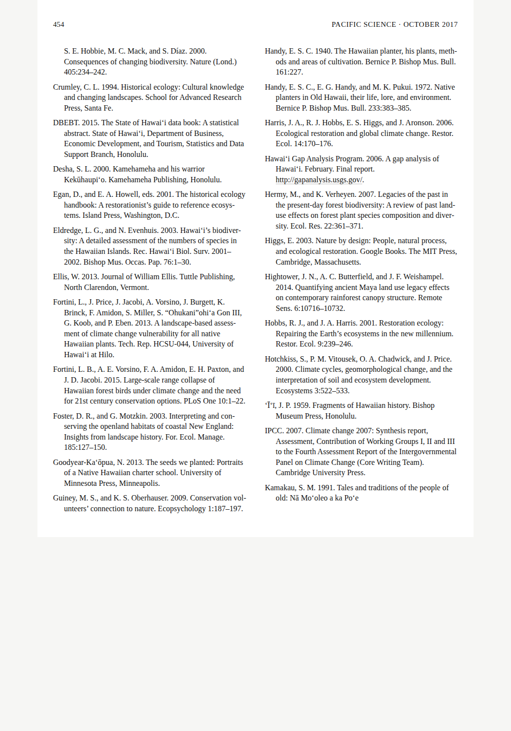454 Pacific Science · October 2017
S. E. Hobbie, M. C. Mack, and S. Díaz. 2000. Consequences of changing biodiversity. Nature (Lond.) 405:234–242.
Crumley, C. L. 1994. Historical ecology: Cultural knowledge and changing landscapes. School for Advanced Research Press, Santa Fe.
DBEBT. 2015. The State of Hawai‘i data book: A statistical abstract. State of Hawai‘i, Department of Business, Economic Development, and Tourism, Statistics and Data Support Branch, Honolulu.
Desha, S. L. 2000. Kamehameha and his warrior Kekūhaupi‘o. Kamehameha Publishing, Honolulu.
Egan, D., and E. A. Howell, eds. 2001. The historical ecology handbook: A restorationist’s guide to reference ecosystems. Island Press, Washington, D.C.
Eldredge, L. G., and N. Evenhuis. 2003. Hawai‘i’s biodiversity: A detailed assessment of the numbers of species in the Hawaiian Islands. Rec. Hawai‘i Biol. Surv. 2001–2002. Bishop Mus. Occas. Pap. 76:1–30.
Ellis, W. 2013. Journal of William Ellis. Tuttle Publishing, North Clarendon, Vermont.
Fortini, L., J. Price, J. Jacobi, A. Vorsino, J. Burgett, K. Brinck, F. Amidon, S. Miller, S. “Ohukani”ohi‘a Gon III, G. Koob, and P. Eben. 2013. A landscape-based assessment of climate change vulnerability for all native Hawaiian plants. Tech. Rep. HCSU-044, University of Hawai‘i at Hilo.
Fortini, L. B., A. E. Vorsino, F. A. Amidon, E. H. Paxton, and J. D. Jacobi. 2015. Large-scale range collapse of Hawaiian forest birds under climate change and the need for 21st century conservation options. PLoS One 10:1–22.
Foster, D. R., and G. Motzkin. 2003. Interpreting and conserving the openland habitats of coastal New England: Insights from landscape history. For. Ecol. Manage. 185:127–150.
Goodyear-Ka‘ōpua, N. 2013. The seeds we planted: Portraits of a Native Hawaiian charter school. University of Minnesota Press, Minneapolis.
Guiney, M. S., and K. S. Oberhauser. 2009. Conservation volunteers’ connection to nature. Ecopsychology 1:187–197.
Handy, E. S. C. 1940. The Hawaiian planter, his plants, methods and areas of cultivation. Bernice P. Bishop Mus. Bull. 161:227.
Handy, E. S. C., E. G. Handy, and M. K. Pukui. 1972. Native planters in Old Hawaii, their life, lore, and environment. Bernice P. Bishop Mus. Bull. 233:383–385.
Harris, J. A., R. J. Hobbs, E. S. Higgs, and J. Aronson. 2006. Ecological restoration and global climate change. Restor. Ecol. 14:170–176.
Hawai‘i Gap Analysis Program. 2006. A gap analysis of Hawai‘i. February. Final report. http://gapanalysis.usgs.gov/.
Hermy, M., and K. Verheyen. 2007. Legacies of the past in the present-day forest biodiversity: A review of past land-use effects on forest plant species composition and diversity. Ecol. Res. 22:361–371.
Higgs, E. 2003. Nature by design: People, natural process, and ecological restoration. Google Books. The MIT Press, Cambridge, Massachusetts.
Hightower, J. N., A. C. Butterfield, and J. F. Weishampel. 2014. Quantifying ancient Maya land use legacy effects on contemporary rainforest canopy structure. Remote Sens. 6:10716–10732.
Hobbs, R. J., and J. A. Harris. 2001. Restoration ecology: Repairing the Earth’s ecosystems in the new millennium. Restor. Ecol. 9:239–246.
Hotchkiss, S., P. M. Vitousek, O. A. Chadwick, and J. Price. 2000. Climate cycles, geomorphological change, and the interpretation of soil and ecosystem development. Ecosystems 3:522–533.
‘Ī‘ī, J. P. 1959. Fragments of Hawaiian history. Bishop Museum Press, Honolulu.
IPCC. 2007. Climate change 2007: Synthesis report, Assessment, Contribution of Working Groups I, II and III to the Fourth Assessment Report of the Intergovernmental Panel on Climate Change (Core Writing Team). Cambridge University Press.
Kamakau, S. M. 1991. Tales and traditions of the people of old: Nā Mo‘oleo a ka Po‘e